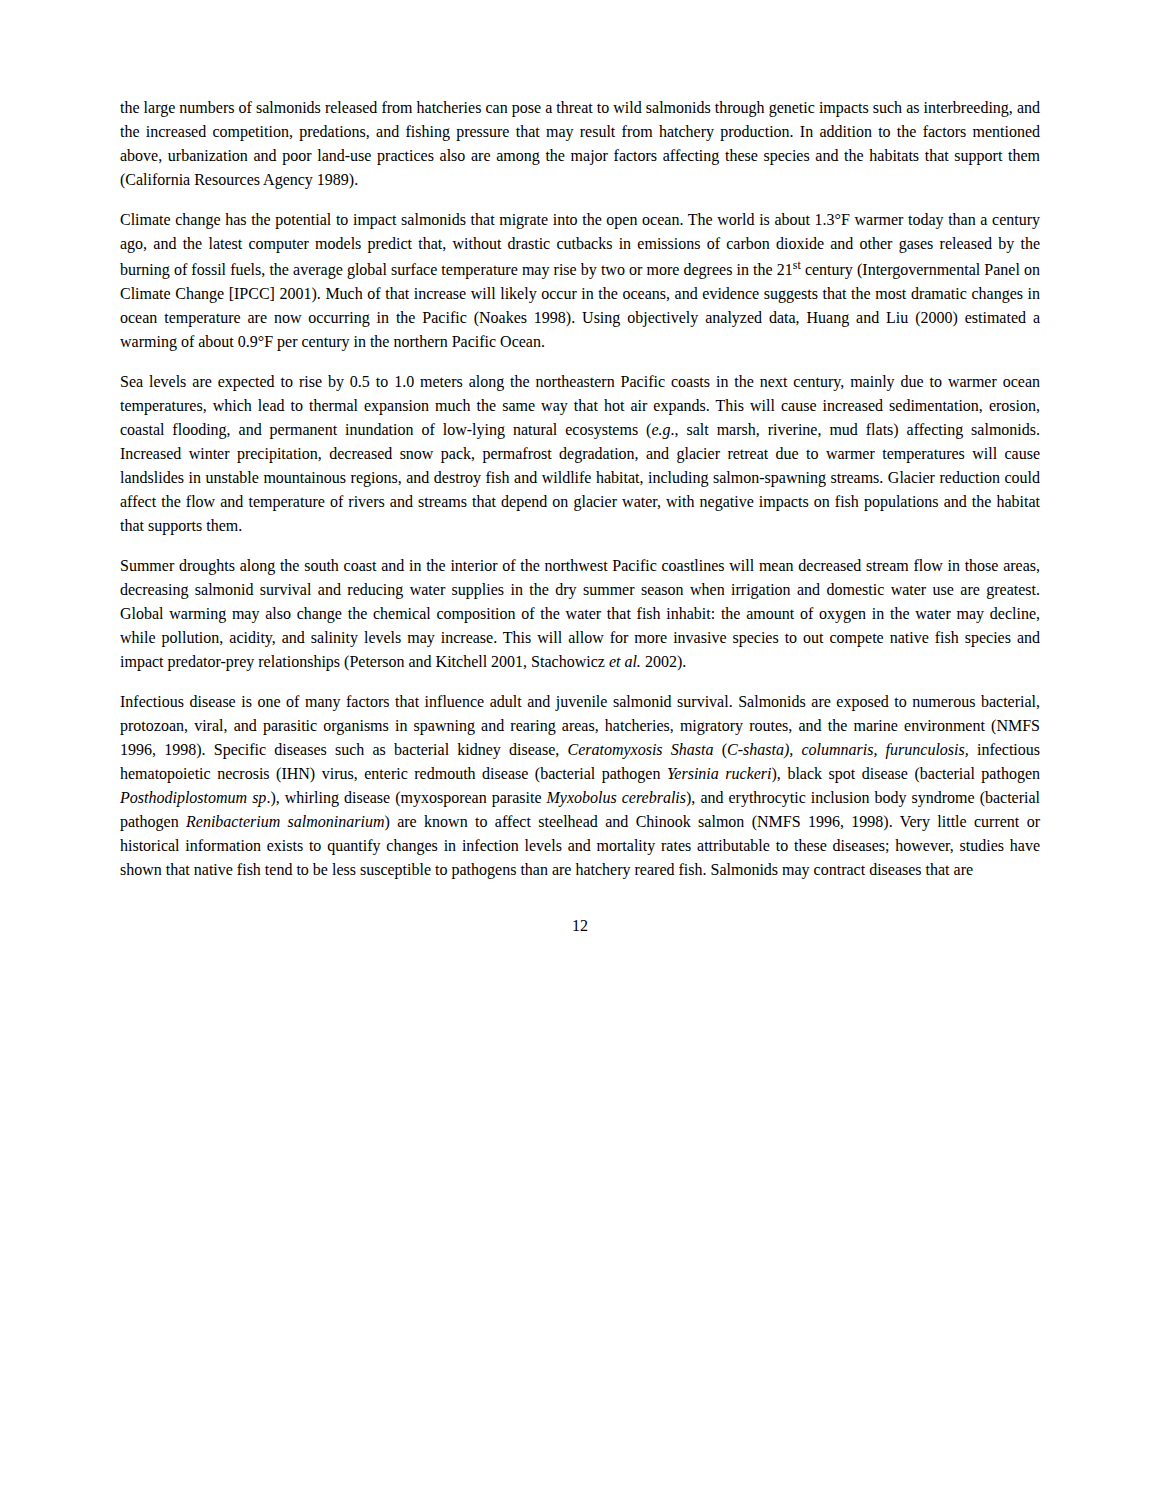the large numbers of salmonids released from hatcheries can pose a threat to wild salmonids through genetic impacts such as interbreeding, and the increased competition, predations, and fishing pressure that may result from hatchery production. In addition to the factors mentioned above, urbanization and poor land-use practices also are among the major factors affecting these species and the habitats that support them (California Resources Agency 1989).
Climate change has the potential to impact salmonids that migrate into the open ocean. The world is about 1.3°F warmer today than a century ago, and the latest computer models predict that, without drastic cutbacks in emissions of carbon dioxide and other gases released by the burning of fossil fuels, the average global surface temperature may rise by two or more degrees in the 21st century (Intergovernmental Panel on Climate Change [IPCC] 2001). Much of that increase will likely occur in the oceans, and evidence suggests that the most dramatic changes in ocean temperature are now occurring in the Pacific (Noakes 1998). Using objectively analyzed data, Huang and Liu (2000) estimated a warming of about 0.9°F per century in the northern Pacific Ocean.
Sea levels are expected to rise by 0.5 to 1.0 meters along the northeastern Pacific coasts in the next century, mainly due to warmer ocean temperatures, which lead to thermal expansion much the same way that hot air expands. This will cause increased sedimentation, erosion, coastal flooding, and permanent inundation of low-lying natural ecosystems (e.g., salt marsh, riverine, mud flats) affecting salmonids. Increased winter precipitation, decreased snow pack, permafrost degradation, and glacier retreat due to warmer temperatures will cause landslides in unstable mountainous regions, and destroy fish and wildlife habitat, including salmon-spawning streams. Glacier reduction could affect the flow and temperature of rivers and streams that depend on glacier water, with negative impacts on fish populations and the habitat that supports them.
Summer droughts along the south coast and in the interior of the northwest Pacific coastlines will mean decreased stream flow in those areas, decreasing salmonid survival and reducing water supplies in the dry summer season when irrigation and domestic water use are greatest. Global warming may also change the chemical composition of the water that fish inhabit: the amount of oxygen in the water may decline, while pollution, acidity, and salinity levels may increase. This will allow for more invasive species to out compete native fish species and impact predator-prey relationships (Peterson and Kitchell 2001, Stachowicz et al. 2002).
Infectious disease is one of many factors that influence adult and juvenile salmonid survival. Salmonids are exposed to numerous bacterial, protozoan, viral, and parasitic organisms in spawning and rearing areas, hatcheries, migratory routes, and the marine environment (NMFS 1996, 1998). Specific diseases such as bacterial kidney disease, Ceratomyxosis Shasta (C-shasta), columnaris, furunculosis, infectious hematopoietic necrosis (IHN) virus, enteric redmouth disease (bacterial pathogen Yersinia ruckeri), black spot disease (bacterial pathogen Posthodiplostomum sp.), whirling disease (myxosporean parasite Myxobolus cerebralis), and erythrocytic inclusion body syndrome (bacterial pathogen Renibacterium salmoninarium) are known to affect steelhead and Chinook salmon (NMFS 1996, 1998). Very little current or historical information exists to quantify changes in infection levels and mortality rates attributable to these diseases; however, studies have shown that native fish tend to be less susceptible to pathogens than are hatchery reared fish. Salmonids may contract diseases that are
12